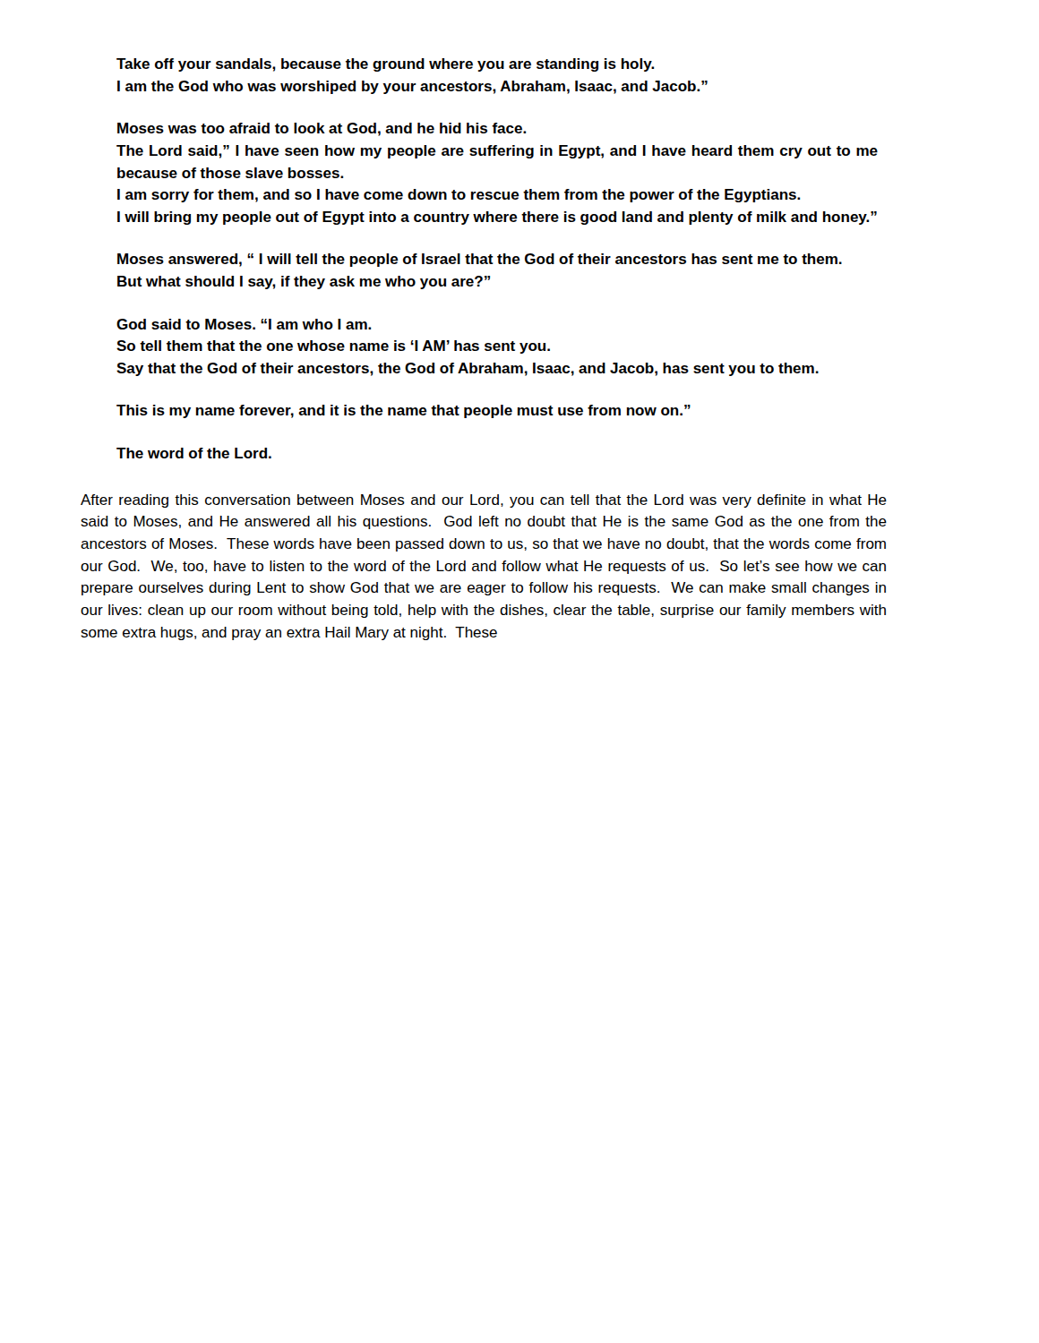Take off your sandals, because the ground where you are standing is holy.
I am the God who was worshiped by your ancestors, Abraham, Isaac, and Jacob.”
Moses was too afraid to look at God, and he hid his face.
The Lord said,” I have seen how my people are suffering in Egypt, and I have heard them cry out to me because of those slave bosses.
I am sorry for them, and so I have come down to rescue them from the power of the Egyptians.
I will bring my people out of Egypt into a country where there is good land and plenty of milk and honey.”
Moses answered, “ I will tell the people of Israel that the God of their ancestors has sent me to them.
But what should I say, if they ask me who you are?”
God said to Moses. “I am who I am.
So tell them that the one whose name is ‘I AM’ has sent you.
Say that the God of their ancestors, the God of Abraham, Isaac, and Jacob, has sent you to them.
This is my name forever, and it is the name that people must use from now on.”
The word of the Lord.
After reading this conversation between Moses and our Lord, you can tell that the Lord was very definite in what He said to Moses, and He answered all his questions. God left no doubt that He is the same God as the one from the ancestors of Moses. These words have been passed down to us, so that we have no doubt, that the words come from our God. We, too, have to listen to the word of the Lord and follow what He requests of us. So let’s see how we can prepare ourselves during Lent to show God that we are eager to follow his requests. We can make small changes in our lives: clean up our room without being told, help with the dishes, clear the table, surprise our family members with some extra hugs, and pray an extra Hail Mary at night. These